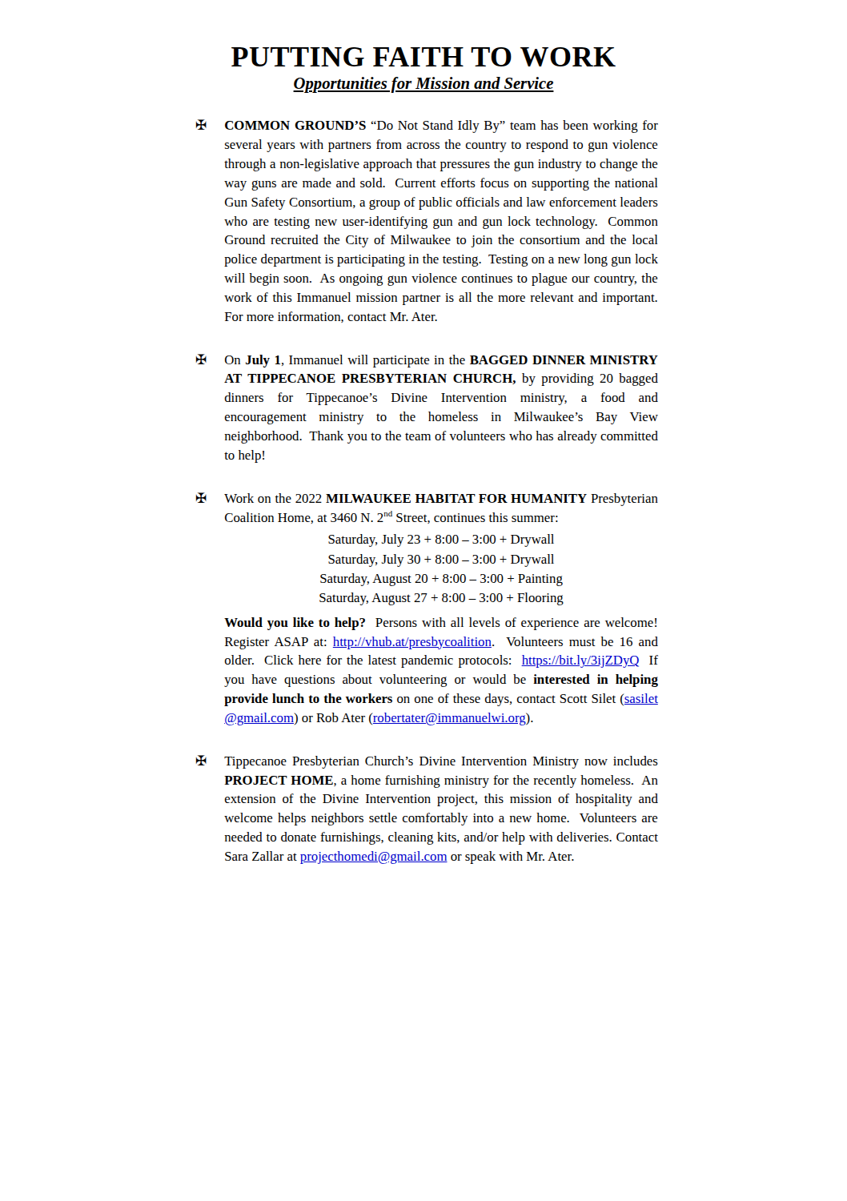PUTTING FAITH TO WORK
Opportunities for Mission and Service
COMMON GROUND’S “Do Not Stand Idly By” team has been working for several years with partners from across the country to respond to gun violence through a non-legislative approach that pressures the gun industry to change the way guns are made and sold. Current efforts focus on supporting the national Gun Safety Consortium, a group of public officials and law enforcement leaders who are testing new user-identifying gun and gun lock technology. Common Ground recruited the City of Milwaukee to join the consortium and the local police department is participating in the testing. Testing on a new long gun lock will begin soon. As ongoing gun violence continues to plague our country, the work of this Immanuel mission partner is all the more relevant and important. For more information, contact Mr. Ater.
On July 1, Immanuel will participate in the BAGGED DINNER MINISTRY AT TIPPECANOE PRESBYTERIAN CHURCH, by providing 20 bagged dinners for Tippecanoe’s Divine Intervention ministry, a food and encouragement ministry to the homeless in Milwaukee’s Bay View neighborhood. Thank you to the team of volunteers who has already committed to help!
Work on the 2022 MILWAUKEE HABITAT FOR HUMANITY Presbyterian Coalition Home, at 3460 N. 2nd Street, continues this summer:
Saturday, July 23 + 8:00 – 3:00 + Drywall
Saturday, July 30 + 8:00 – 3:00 + Drywall
Saturday, August 20 + 8:00 – 3:00 + Painting
Saturday, August 27 + 8:00 – 3:00 + Flooring
Would you like to help? Persons with all levels of experience are welcome! Register ASAP at: http://vhub.at/presbycoalition. Volunteers must be 16 and older. Click here for the latest pandemic protocols: https://bit.ly/3ijZDyQ If you have questions about volunteering or would be interested in helping provide lunch to the workers on one of these days, contact Scott Silet (sasilet@gmail.com) or Rob Ater (robertater@immanuelwi.org).
Tippecanoe Presbyterian Church’s Divine Intervention Ministry now includes PROJECT HOME, a home furnishing ministry for the recently homeless. An extension of the Divine Intervention project, this mission of hospitality and welcome helps neighbors settle comfortably into a new home. Volunteers are needed to donate furnishings, cleaning kits, and/or help with deliveries. Contact Sara Zallar at projecthomedi@gmail.com or speak with Mr. Ater.